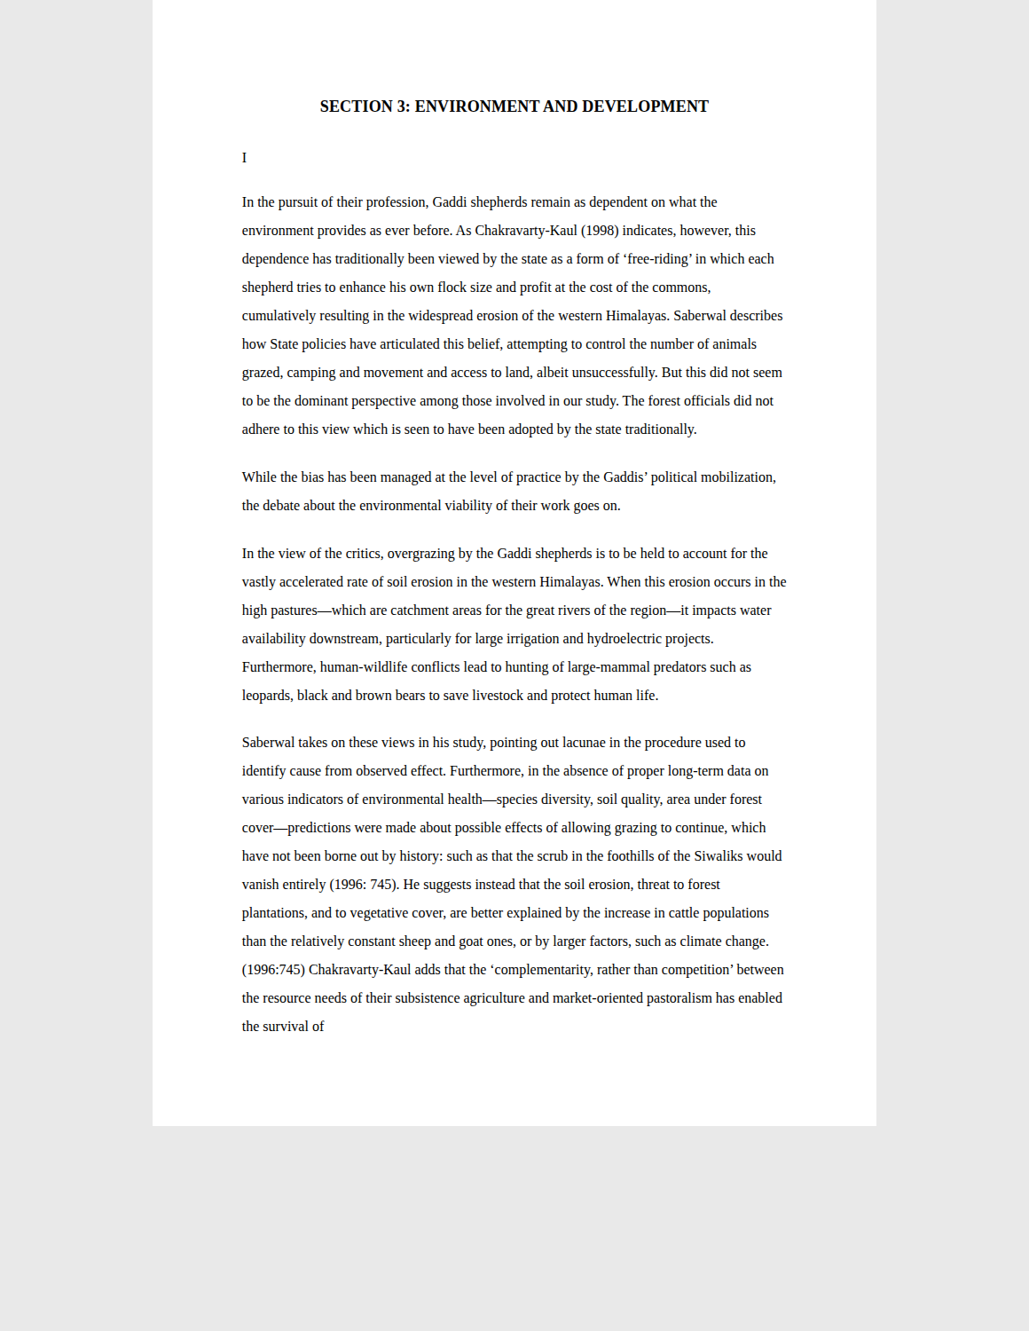SECTION 3: ENVIRONMENT AND DEVELOPMENT
I
In the pursuit of their profession, Gaddi shepherds remain as dependent on what the environment provides as ever before. As Chakravarty-Kaul (1998) indicates, however, this dependence has traditionally been viewed by the state as a form of ‘free-riding’ in which each shepherd tries to enhance his own flock size and profit at the cost of the commons, cumulatively resulting in the widespread erosion of the western Himalayas. Saberwal describes how State policies have articulated this belief, attempting to control the number of animals grazed, camping and movement and access to land, albeit unsuccessfully. But this did not seem to be the dominant perspective among those involved in our study. The forest officials did not adhere to this view which is seen to have been adopted by the state traditionally.
While the bias has been managed at the level of practice by the Gaddis’ political mobilization, the debate about the environmental viability of their work goes on.
In the view of the critics, overgrazing by the Gaddi shepherds is to be held to account for the vastly accelerated rate of soil erosion in the western Himalayas. When this erosion occurs in the high pastures—which are catchment areas for the great rivers of the region—it impacts water availability downstream, particularly for large irrigation and hydroelectric projects. Furthermore, human-wildlife conflicts lead to hunting of large-mammal predators such as leopards, black and brown bears to save livestock and protect human life.
Saberwal takes on these views in his study, pointing out lacunae in the procedure used to identify cause from observed effect. Furthermore, in the absence of proper long-term data on various indicators of environmental health—species diversity, soil quality, area under forest cover—predictions were made about possible effects of allowing grazing to continue, which have not been borne out by history: such as that the scrub in the foothills of the Siwaliks would vanish entirely (1996: 745). He suggests instead that the soil erosion, threat to forest plantations, and to vegetative cover, are better explained by the increase in cattle populations than the relatively constant sheep and goat ones, or by larger factors, such as climate change. (1996:745) Chakravarty-Kaul adds that the ‘complementarity, rather than competition’ between the resource needs of their subsistence agriculture and market-oriented pastoralism has enabled the survival of